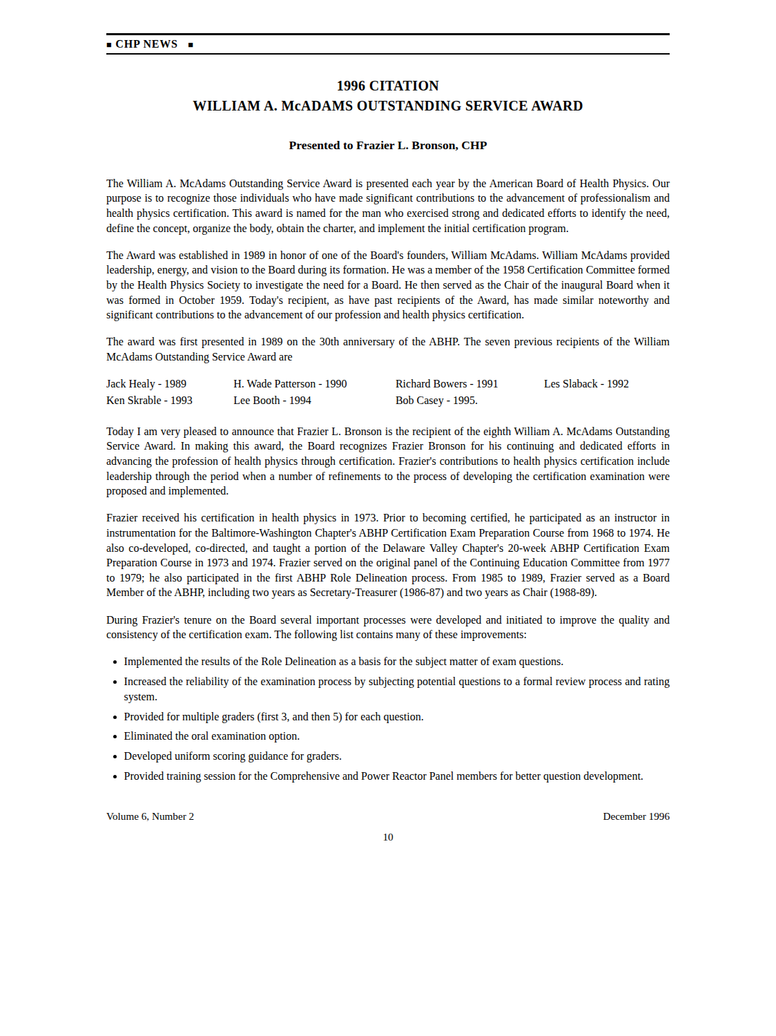■ CHP NEWS ■
1996 CITATION
WILLIAM A. McADAMS OUTSTANDING SERVICE AWARD
Presented to Frazier L. Bronson, CHP
The William A. McAdams Outstanding Service Award is presented each year by the American Board of Health Physics. Our purpose is to recognize those individuals who have made significant contributions to the advancement of professionalism and health physics certification. This award is named for the man who exercised strong and dedicated efforts to identify the need, define the concept, organize the body, obtain the charter, and implement the initial certification program.
The Award was established in 1989 in honor of one of the Board's founders, William McAdams. William McAdams provided leadership, energy, and vision to the Board during its formation. He was a member of the 1958 Certification Committee formed by the Health Physics Society to investigate the need for a Board. He then served as the Chair of the inaugural Board when it was formed in October 1959. Today's recipient, as have past recipients of the Award, has made similar noteworthy and significant contributions to the advancement of our profession and health physics certification.
The award was first presented in 1989 on the 30th anniversary of the ABHP. The seven previous recipients of the William McAdams Outstanding Service Award are
| Jack Healy - 1989 | H. Wade Patterson - 1990 | Richard Bowers - 1991 | Les Slaback - 1992 |
| Ken Skrable - 1993 | Lee Booth - 1994 | Bob Casey - 1995. | |
Today I am very pleased to announce that Frazier L. Bronson is the recipient of the eighth William A. McAdams Outstanding Service Award. In making this award, the Board recognizes Frazier Bronson for his continuing and dedicated efforts in advancing the profession of health physics through certification. Frazier's contributions to health physics certification include leadership through the period when a number of refinements to the process of developing the certification examination were proposed and implemented.
Frazier received his certification in health physics in 1973. Prior to becoming certified, he participated as an instructor in instrumentation for the Baltimore-Washington Chapter's ABHP Certification Exam Preparation Course from 1968 to 1974. He also co-developed, co-directed, and taught a portion of the Delaware Valley Chapter's 20-week ABHP Certification Exam Preparation Course in 1973 and 1974. Frazier served on the original panel of the Continuing Education Committee from 1977 to 1979; he also participated in the first ABHP Role Delineation process. From 1985 to 1989, Frazier served as a Board Member of the ABHP, including two years as Secretary-Treasurer (1986-87) and two years as Chair (1988-89).
During Frazier's tenure on the Board several important processes were developed and initiated to improve the quality and consistency of the certification exam. The following list contains many of these improvements:
Implemented the results of the Role Delineation as a basis for the subject matter of exam questions.
Increased the reliability of the examination process by subjecting potential questions to a formal review process and rating system.
Provided for multiple graders (first 3, and then 5) for each question.
Eliminated the oral examination option.
Developed uniform scoring guidance for graders.
Provided training session for the Comprehensive and Power Reactor Panel members for better question development.
Volume 6, Number 2 December 1996
10